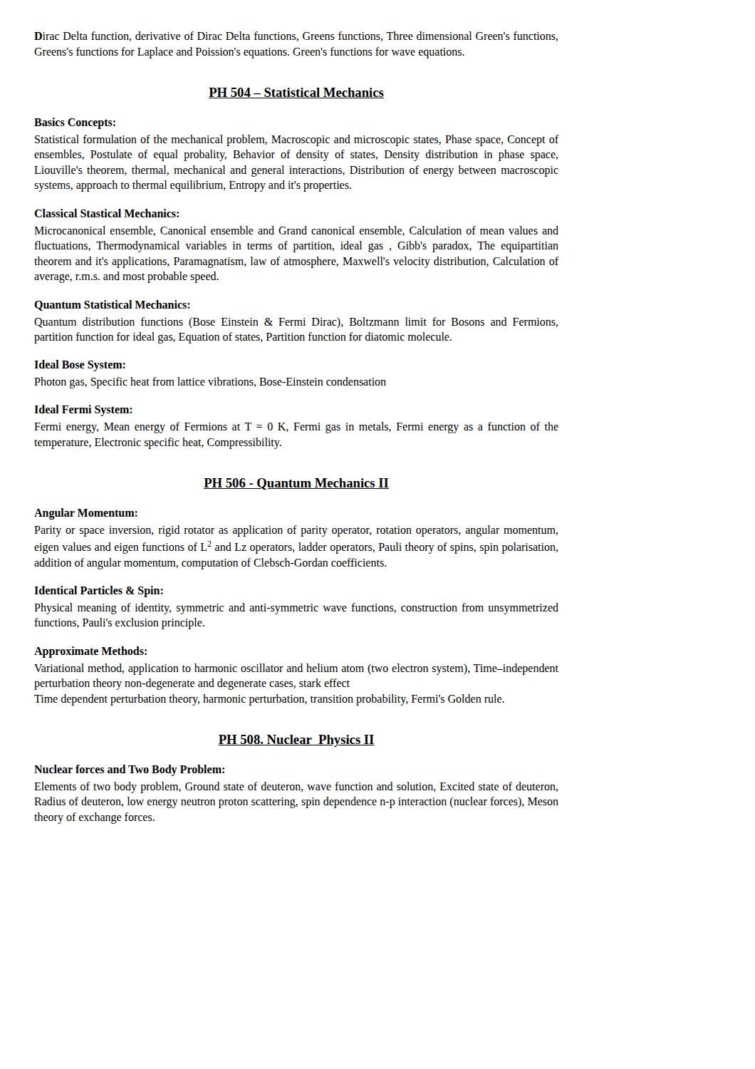Dirac Delta function, derivative of Dirac Delta functions, Greens functions, Three dimensional Green's functions, Greens's functions for Laplace and Poission's equations. Green's functions for wave equations.
PH 504 – Statistical Mechanics
Basics Concepts:
Statistical formulation of the mechanical problem, Macroscopic and microscopic states, Phase space, Concept of ensembles, Postulate of equal probality, Behavior of density of states, Density distribution in phase space, Liouville's theorem, thermal, mechanical and general interactions, Distribution of energy between macroscopic systems, approach to thermal equilibrium, Entropy and it's properties.
Classical Stastical Mechanics:
Microcanonical ensemble, Canonical ensemble and Grand canonical ensemble, Calculation of mean values and fluctuations, Thermodynamical variables in terms of partition, ideal gas , Gibb's paradox, The equipartitian theorem and it's applications, Paramagnatism, law of atmosphere, Maxwell's velocity distribution, Calculation of average, r.m.s. and most probable speed.
Quantum Statistical Mechanics:
Quantum distribution functions (Bose Einstein & Fermi Dirac), Boltzmann limit for Bosons and Fermions, partition function for ideal gas, Equation of states, Partition function for diatomic molecule.
Ideal Bose System:
Photon gas, Specific heat from lattice vibrations, Bose-Einstein condensation
Ideal Fermi System:
Fermi energy, Mean energy of Fermions at T = 0 K, Fermi gas in metals, Fermi energy as a function of the temperature, Electronic specific heat, Compressibility.
PH 506 - Quantum Mechanics II
Angular Momentum:
Parity or space inversion, rigid rotator as application of parity operator, rotation operators, angular momentum, eigen values and eigen functions of L2 and Lz operators, ladder operators, Pauli theory of spins, spin polarisation, addition of angular momentum, computation of Clebsch-Gordan coefficients.
Identical Particles & Spin:
Physical meaning of identity, symmetric and anti-symmetric wave functions, construction from unsymmetrized functions, Pauli's exclusion principle.
Approximate Methods:
Variational method, application to harmonic oscillator and helium atom (two electron system), Time–independent perturbation theory non-degenerate and degenerate cases, stark effect
Time dependent perturbation theory, harmonic perturbation, transition probability, Fermi's Golden rule.
PH 508. Nuclear Physics II
Nuclear forces and Two Body Problem:
Elements of two body problem, Ground state of deuteron, wave function and solution, Excited state of deuteron, Radius of deuteron, low energy neutron proton scattering, spin dependence n-p interaction (nuclear forces), Meson theory of exchange forces.